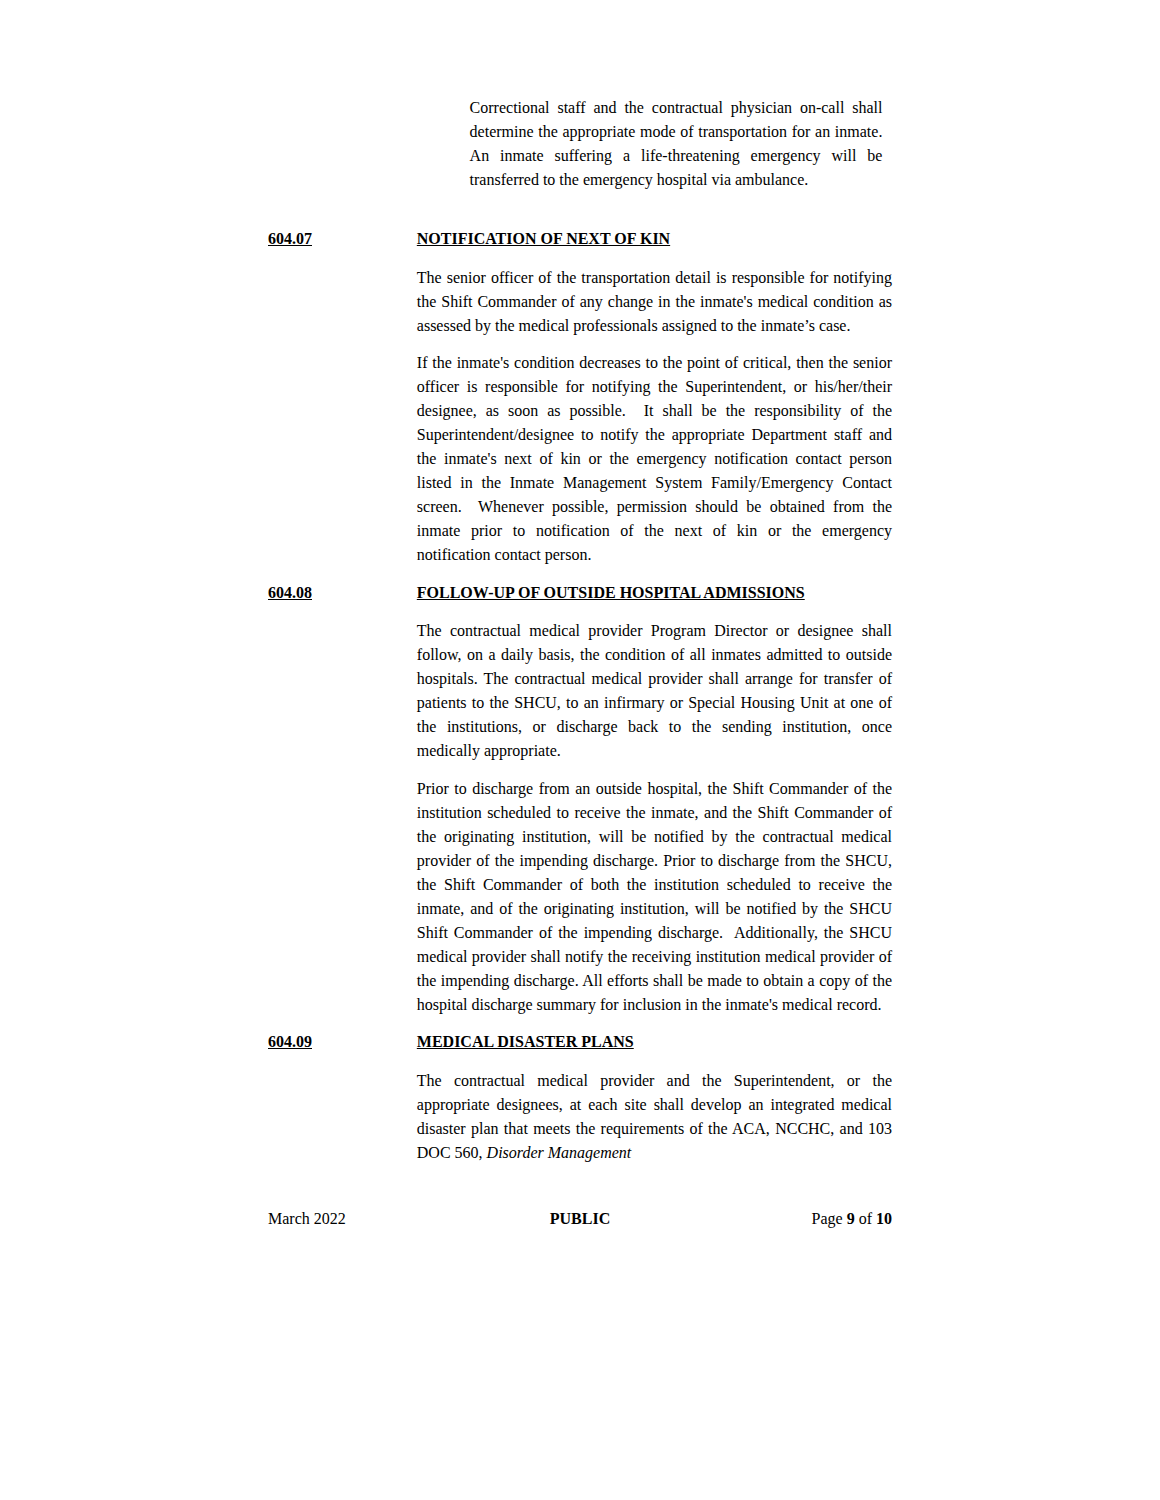Correctional staff and the contractual physician on-call shall determine the appropriate mode of transportation for an inmate. An inmate suffering a life-threatening emergency will be transferred to the emergency hospital via ambulance.
604.07
NOTIFICATION OF NEXT OF KIN
The senior officer of the transportation detail is responsible for notifying the Shift Commander of any change in the inmate's medical condition as assessed by the medical professionals assigned to the inmate’s case.
If the inmate's condition decreases to the point of critical, then the senior officer is responsible for notifying the Superintendent, or his/her/their designee, as soon as possible. It shall be the responsibility of the Superintendent/designee to notify the appropriate Department staff and the inmate's next of kin or the emergency notification contact person listed in the Inmate Management System Family/Emergency Contact screen. Whenever possible, permission should be obtained from the inmate prior to notification of the next of kin or the emergency notification contact person.
604.08
FOLLOW-UP OF OUTSIDE HOSPITAL ADMISSIONS
The contractual medical provider Program Director or designee shall follow, on a daily basis, the condition of all inmates admitted to outside hospitals. The contractual medical provider shall arrange for transfer of patients to the SHCU, to an infirmary or Special Housing Unit at one of the institutions, or discharge back to the sending institution, once medically appropriate.
Prior to discharge from an outside hospital, the Shift Commander of the institution scheduled to receive the inmate, and the Shift Commander of the originating institution, will be notified by the contractual medical provider of the impending discharge. Prior to discharge from the SHCU, the Shift Commander of both the institution scheduled to receive the inmate, and of the originating institution, will be notified by the SHCU Shift Commander of the impending discharge. Additionally, the SHCU medical provider shall notify the receiving institution medical provider of the impending discharge. All efforts shall be made to obtain a copy of the hospital discharge summary for inclusion in the inmate's medical record.
604.09
MEDICAL DISASTER PLANS
The contractual medical provider and the Superintendent, or the appropriate designees, at each site shall develop an integrated medical disaster plan that meets the requirements of the ACA, NCCHC, and 103 DOC 560, Disorder Management
March 2022
PUBLIC
Page 9 of 10